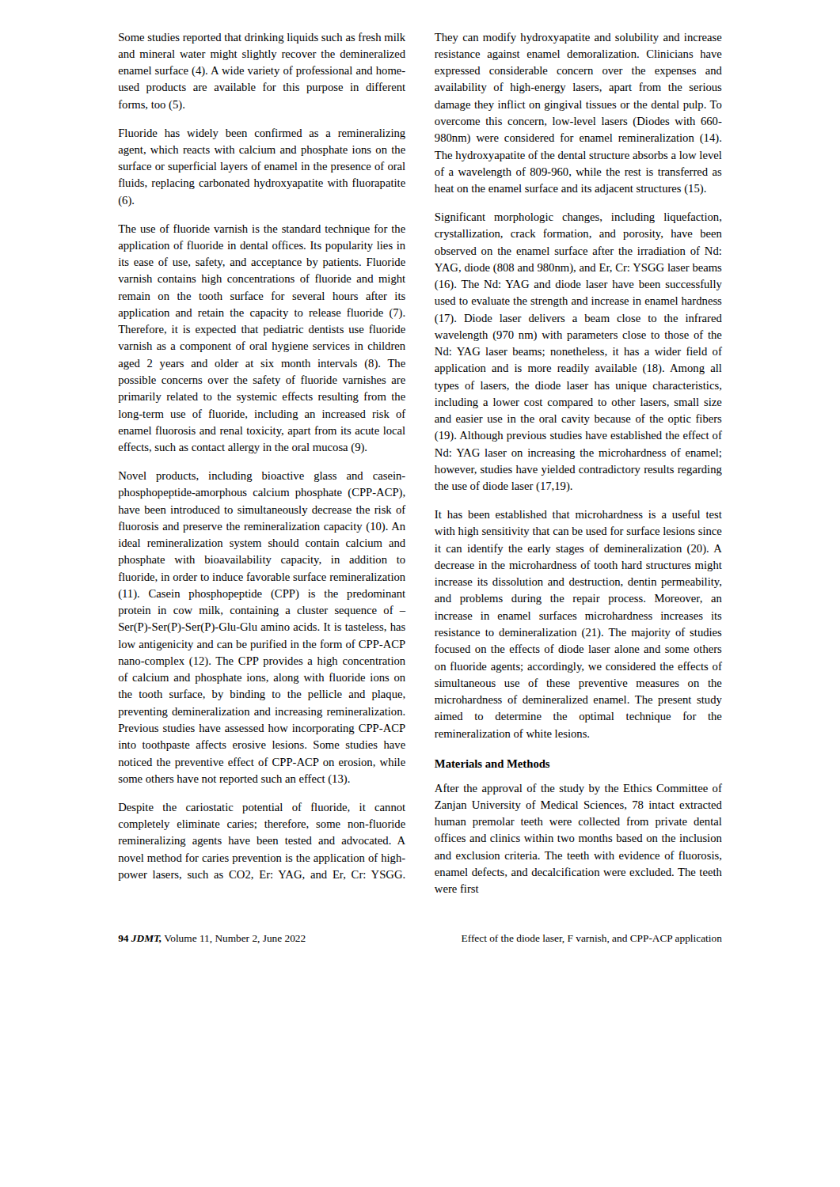Some studies reported that drinking liquids such as fresh milk and mineral water might slightly recover the demineralized enamel surface (4). A wide variety of professional and home-used products are available for this purpose in different forms, too (5).
Fluoride has widely been confirmed as a remineralizing agent, which reacts with calcium and phosphate ions on the surface or superficial layers of enamel in the presence of oral fluids, replacing carbonated hydroxyapatite with fluorapatite (6).
The use of fluoride varnish is the standard technique for the application of fluoride in dental offices. Its popularity lies in its ease of use, safety, and acceptance by patients. Fluoride varnish contains high concentrations of fluoride and might remain on the tooth surface for several hours after its application and retain the capacity to release fluoride (7). Therefore, it is expected that pediatric dentists use fluoride varnish as a component of oral hygiene services in children aged 2 years and older at six month intervals (8). The possible concerns over the safety of fluoride varnishes are primarily related to the systemic effects resulting from the long-term use of fluoride, including an increased risk of enamel fluorosis and renal toxicity, apart from its acute local effects, such as contact allergy in the oral mucosa (9).
Novel products, including bioactive glass and casein-phosphopeptide-amorphous calcium phosphate (CPP-ACP), have been introduced to simultaneously decrease the risk of fluorosis and preserve the remineralization capacity (10). An ideal remineralization system should contain calcium and phosphate with bioavailability capacity, in addition to fluoride, in order to induce favorable surface remineralization (11). Casein phosphopeptide (CPP) is the predominant protein in cow milk, containing a cluster sequence of –Ser(P)-Ser(P)-Ser(P)-Glu-Glu amino acids. It is tasteless, has low antigenicity and can be purified in the form of CPP-ACP nano-complex (12). The CPP provides a high concentration of calcium and phosphate ions, along with fluoride ions on the tooth surface, by binding to the pellicle and plaque, preventing demineralization and increasing remineralization. Previous studies have assessed how incorporating CPP-ACP into toothpaste affects erosive lesions. Some studies have noticed the preventive effect of CPP-ACP on erosion, while some others have not reported such an effect (13).
Despite the cariostatic potential of fluoride, it cannot completely eliminate caries; therefore, some non-fluoride remineralizing agents have been tested and advocated. A novel method for caries prevention is the application of high-power lasers, such as CO2, Er: YAG, and Er, Cr: YSGG. They can modify hydroxyapatite and solubility and increase resistance against enamel demoralization. Clinicians have expressed considerable concern over the expenses and availability of high-energy lasers, apart from the serious damage they inflict on gingival tissues or the dental pulp. To overcome this concern, low-level lasers (Diodes with 660-980nm) were considered for enamel remineralization (14). The hydroxyapatite of the dental structure absorbs a low level of a wavelength of 809-960, while the rest is transferred as heat on the enamel surface and its adjacent structures (15).
Significant morphologic changes, including liquefaction, crystallization, crack formation, and porosity, have been observed on the enamel surface after the irradiation of Nd: YAG, diode (808 and 980nm), and Er, Cr: YSGG laser beams (16). The Nd: YAG and diode laser have been successfully used to evaluate the strength and increase in enamel hardness (17). Diode laser delivers a beam close to the infrared wavelength (970 nm) with parameters close to those of the Nd: YAG laser beams; nonetheless, it has a wider field of application and is more readily available (18). Among all types of lasers, the diode laser has unique characteristics, including a lower cost compared to other lasers, small size and easier use in the oral cavity because of the optic fibers (19). Although previous studies have established the effect of Nd: YAG laser on increasing the microhardness of enamel; however, studies have yielded contradictory results regarding the use of diode laser (17,19).
It has been established that microhardness is a useful test with high sensitivity that can be used for surface lesions since it can identify the early stages of demineralization (20). A decrease in the microhardness of tooth hard structures might increase its dissolution and destruction, dentin permeability, and problems during the repair process. Moreover, an increase in enamel surfaces microhardness increases its resistance to demineralization (21). The majority of studies focused on the effects of diode laser alone and some others on fluoride agents; accordingly, we considered the effects of simultaneous use of these preventive measures on the microhardness of demineralized enamel. The present study aimed to determine the optimal technique for the remineralization of white lesions.
Materials and Methods
After the approval of the study by the Ethics Committee of Zanjan University of Medical Sciences, 78 intact extracted human premolar teeth were collected from private dental offices and clinics within two months based on the inclusion and exclusion criteria. The teeth with evidence of fluorosis, enamel defects, and decalcification were excluded. The teeth were first
94 JDMT, Volume 11, Number 2, June 2022
Effect of the diode laser, F varnish, and CPP-ACP application